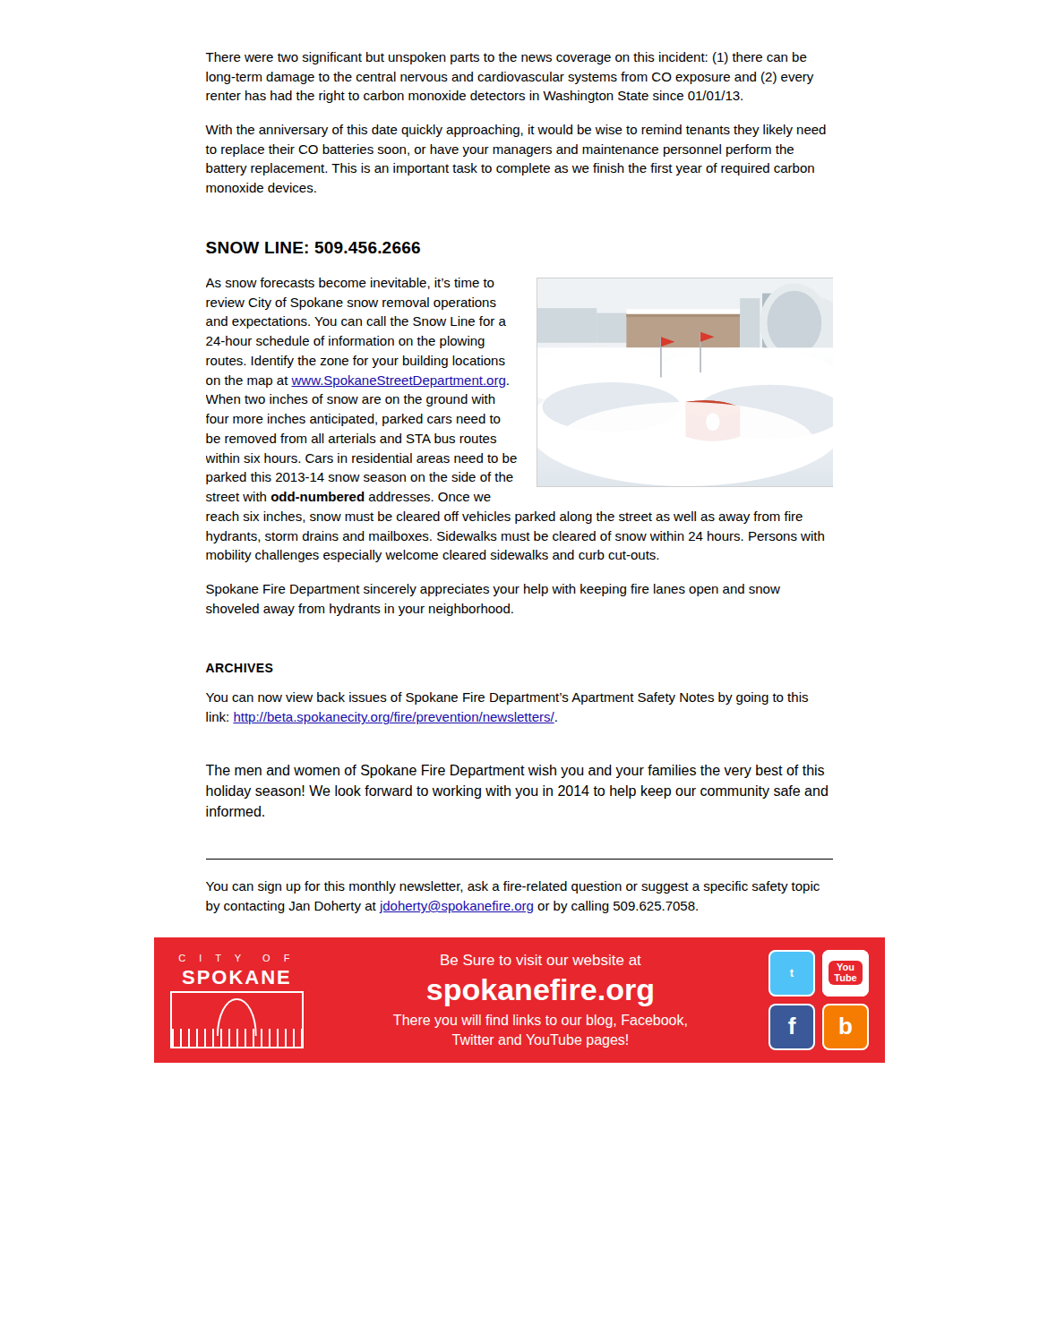There were two significant but unspoken parts to the news coverage on this incident: (1) there can be long-term damage to the central nervous and cardiovascular systems from CO exposure and (2) every renter has had the right to carbon monoxide detectors in Washington State since 01/01/13.
With the anniversary of this date quickly approaching, it would be wise to remind tenants they likely need to replace their CO batteries soon, or have your managers and maintenance personnel perform the battery replacement. This is an important task to complete as we finish the first year of required carbon monoxide devices.
SNOW LINE: 509.456.2666
As snow forecasts become inevitable, it’s time to review City of Spokane snow removal operations and expectations. You can call the Snow Line for a 24-hour schedule of information on the plowing routes. Identify the zone for your building locations on the map at www.SpokaneStreetDepartment.org. When two inches of snow are on the ground with four more inches anticipated, parked cars need to be removed from all arterials and STA bus routes within six hours. Cars in residential areas need to be parked this 2013-14 snow season on the side of the street with odd-numbered addresses. Once we reach six inches, snow must be cleared off vehicles parked along the street as well as away from fire hydrants, storm drains and mailboxes. Sidewalks must be cleared of snow within 24 hours. Persons with mobility challenges especially welcome cleared sidewalks and curb cut-outs.
Spokane Fire Department sincerely appreciates your help with keeping fire lanes open and snow shoveled away from hydrants in your neighborhood.
ARCHIVES
You can now view back issues of Spokane Fire Department’s Apartment Safety Notes by going to this link: http://beta.spokanecity.org/fire/prevention/newsletters/.
The men and women of Spokane Fire Department wish you and your families the very best of this holiday season! We look forward to working with you in 2014 to help keep our community safe and informed.
You can sign up for this monthly newsletter, ask a fire-related question or suggest a specific safety topic by contacting Jan Doherty at jdoherty@spokanefire.org or by calling 509.625.7058.
C I T Y O F
SPOKANE
Be Sure to visit our website at
spokanefire.org
There you will find links to our blog, Facebook,
Twitter and YouTube pages!
t
You
Tube
f
b